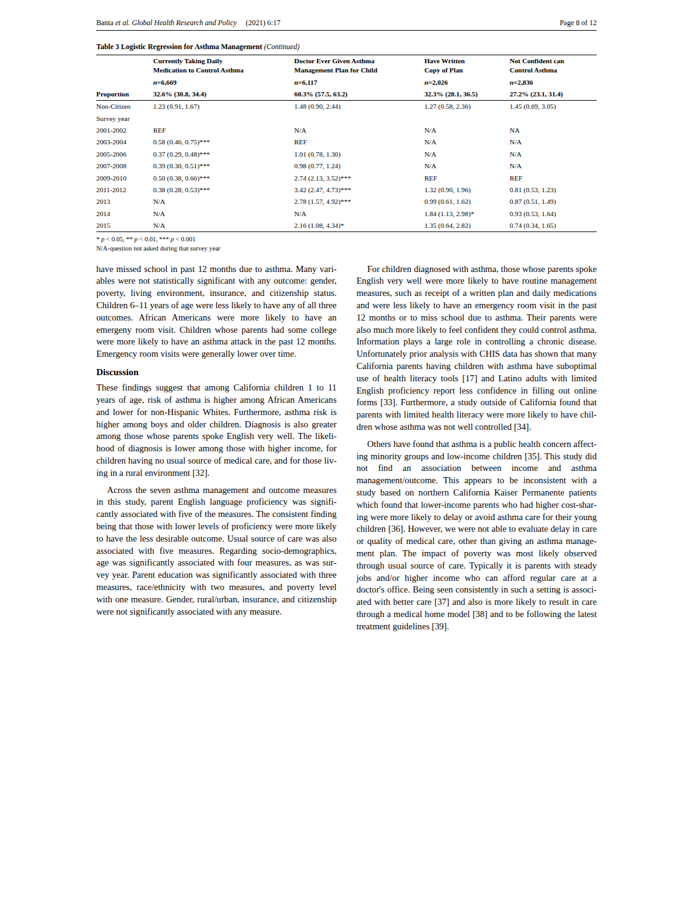Banta et al. Global Health Research and Policy (2021) 6:17
Page 8 of 12
Table 3 Logistic Regression for Asthma Management (Continued)
| | Currently Taking Daily Medication to Control Asthma | Doctor Ever Given Asthma Management Plan for Child | Have Written Copy of Plan | Not Confident can Control Asthma |
| --- | --- | --- | --- | --- |
| | n =6,669 | n =6,117 | n =2,026 | n =2,836 |
| Proportion | 32.6% (30.8, 34.4) | 60.3% (57.5, 63.2) | 32.3% (28.1, 36.5) | 27.2% (23.1, 31.4) |
| Non-Citizen | 1.23 (0.91, 1.67) | 1.48 (0.90, 2.44) | 1.27 (0.58, 2.36) | 1.45 (0.69, 3.05) |
| Survey year | | | | |
| 2001-2002 | REF | N/A | N/A | NA |
| 2003-2004 | 0.58 (0.46, 0.75)*** | REF | N/A | N/A |
| 2005-2006 | 0.37 (0.29, 0.48)*** | 1.01 (0.78, 1.30) | N/A | N/A |
| 2007-2008 | 0.39 (0.30, 0.51)*** | 0.98 (0.77, 1.24) | N/A | N/A |
| 2009-2010 | 0.50 (0.38, 0.66)*** | 2.74 (2.13, 3.52)*** | REF | REF |
| 2011-2012 | 0.38 (0.28, 0.53)*** | 3.42 (2.47, 4.73)*** | 1.32 (0.90, 1.96) | 0.81 (0.53, 1.23) |
| 2013 | N/A | 2.78 (1.57, 4.92)*** | 0.99 (0.61, 1.62) | 0.87 (0.51, 1.49) |
| 2014 | N/A | N/A | 1.84 (1.13, 2.98)* | 0.93 (0.53, 1.64) |
| 2015 | N/A | 2.16 (1.08, 4.34)* | 1.35 (0.64, 2.82) | 0.74 (0.34, 1.65) |
* p < 0.05, ** p < 0.01, *** p < 0.001
N/A-question not asked during that survey year
have missed school in past 12 months due to asthma. Many variables were not statistically significant with any outcome: gender, poverty, living environment, insurance, and citizenship status. Children 6–11 years of age were less likely to have any of all three outcomes. African Americans were more likely to have an emergeny room visit. Children whose parents had some college were more likely to have an asthma attack in the past 12 months. Emergency room visits were generally lower over time.
Discussion
These findings suggest that among California children 1 to 11 years of age, risk of asthma is higher among African Americans and lower for non-Hispanic Whites. Furthermore, asthma risk is higher among boys and older children. Diagnosis is also greater among those whose parents spoke English very well. The likelihood of diagnosis is lower among those with higher income, for children having no usual source of medical care, and for those living in a rural environment [32].
Across the seven asthma management and outcome measures in this study, parent English language proficiency was significantly associated with five of the measures. The consistent finding being that those with lower levels of proficiency were more likely to have the less desirable outcome. Usual source of care was also associated with five measures. Regarding socio-demographics, age was significantly associated with four measures, as was survey year. Parent education was significantly associated with three measures, race/ethnicity with two measures, and poverty level with one measure. Gender, rural/urban, insurance, and citizenship were not significantly associated with any measure.
For children diagnosed with asthma, those whose parents spoke English very well were more likely to have routine management measures, such as receipt of a written plan and daily medications and were less likely to have an emergency room visit in the past 12 months or to miss school due to asthma. Their parents were also much more likely to feel confident they could control asthma. Information plays a large role in controlling a chronic disease. Unfortunately prior analysis with CHIS data has shown that many California parents having children with asthma have suboptimal use of health literacy tools [17] and Latino adults with limited English proficiency report less confidence in filling out online forms [33]. Furthermore, a study outside of California found that parents with limited health literacy were more likely to have children whose asthma was not well controlled [34].
Others have found that asthma is a public health concern affecting minority groups and low-income children [35]. This study did not find an association between income and asthma management/outcome. This appears to be inconsistent with a study based on northern California Kaiser Permanente patients which found that lower-income parents who had higher cost-sharing were more likely to delay or avoid asthma care for their young children [36]. However, we were not able to evaluate delay in care or quality of medical care, other than giving an asthma management plan. The impact of poverty was most likely observed through usual source of care. Typically it is parents with steady jobs and/or higher income who can afford regular care at a doctor's office. Being seen consistently in such a setting is associated with better care [37] and also is more likely to result in care through a medical home model [38] and to be following the latest treatment guidelines [39].